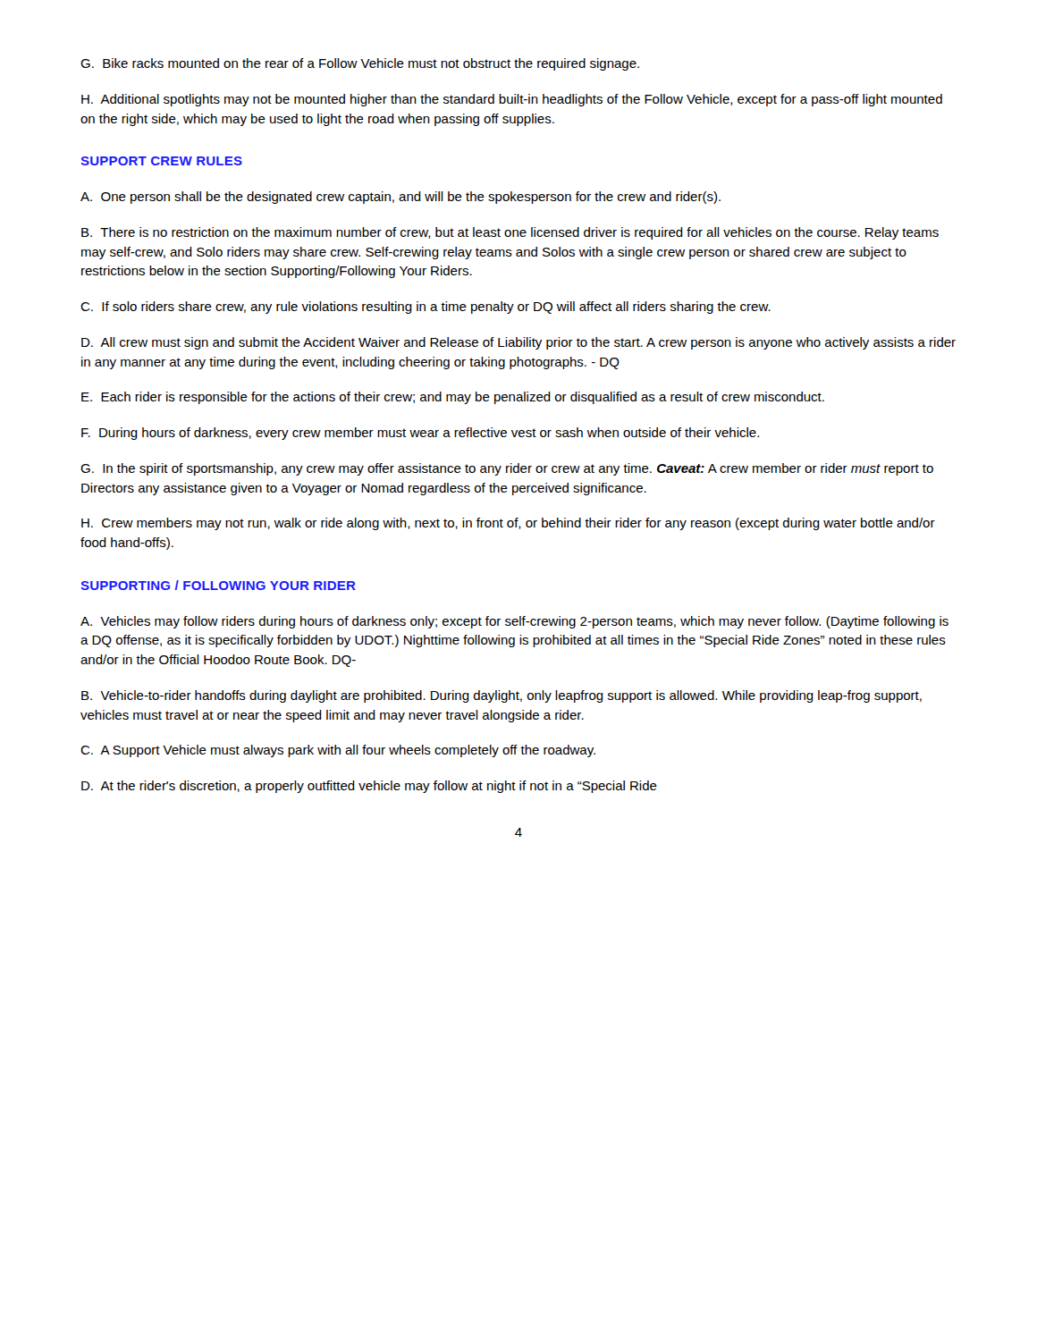G. Bike racks mounted on the rear of a Follow Vehicle must not obstruct the required signage.
H. Additional spotlights may not be mounted higher than the standard built-in headlights of the Follow Vehicle, except for a pass-off light mounted on the right side, which may be used to light the road when passing off supplies.
SUPPORT CREW RULES
A. One person shall be the designated crew captain, and will be the spokesperson for the crew and rider(s).
B. There is no restriction on the maximum number of crew, but at least one licensed driver is required for all vehicles on the course. Relay teams may self-crew, and Solo riders may share crew. Self-crewing relay teams and Solos with a single crew person or shared crew are subject to restrictions below in the section Supporting/Following Your Riders.
C. If solo riders share crew, any rule violations resulting in a time penalty or DQ will affect all riders sharing the crew.
D. All crew must sign and submit the Accident Waiver and Release of Liability prior to the start. A crew person is anyone who actively assists a rider in any manner at any time during the event, including cheering or taking photographs. - DQ
E. Each rider is responsible for the actions of their crew; and may be penalized or disqualified as a result of crew misconduct.
F. During hours of darkness, every crew member must wear a reflective vest or sash when outside of their vehicle.
G. In the spirit of sportsmanship, any crew may offer assistance to any rider or crew at any time. Caveat: A crew member or rider must report to Directors any assistance given to a Voyager or Nomad regardless of the perceived significance.
H. Crew members may not run, walk or ride along with, next to, in front of, or behind their rider for any reason (except during water bottle and/or food hand-offs).
SUPPORTING / FOLLOWING YOUR RIDER
A. Vehicles may follow riders during hours of darkness only; except for self-crewing 2-person teams, which may never follow. (Daytime following is a DQ offense, as it is specifically forbidden by UDOT.) Nighttime following is prohibited at all times in the “Special Ride Zones” noted in these rules and/or in the Official Hoodoo Route Book. DQ-
B. Vehicle-to-rider handoffs during daylight are prohibited. During daylight, only leapfrog support is allowed. While providing leap-frog support, vehicles must travel at or near the speed limit and may never travel alongside a rider.
C. A Support Vehicle must always park with all four wheels completely off the roadway.
D. At the rider's discretion, a properly outfitted vehicle may follow at night if not in a “Special Ride
4